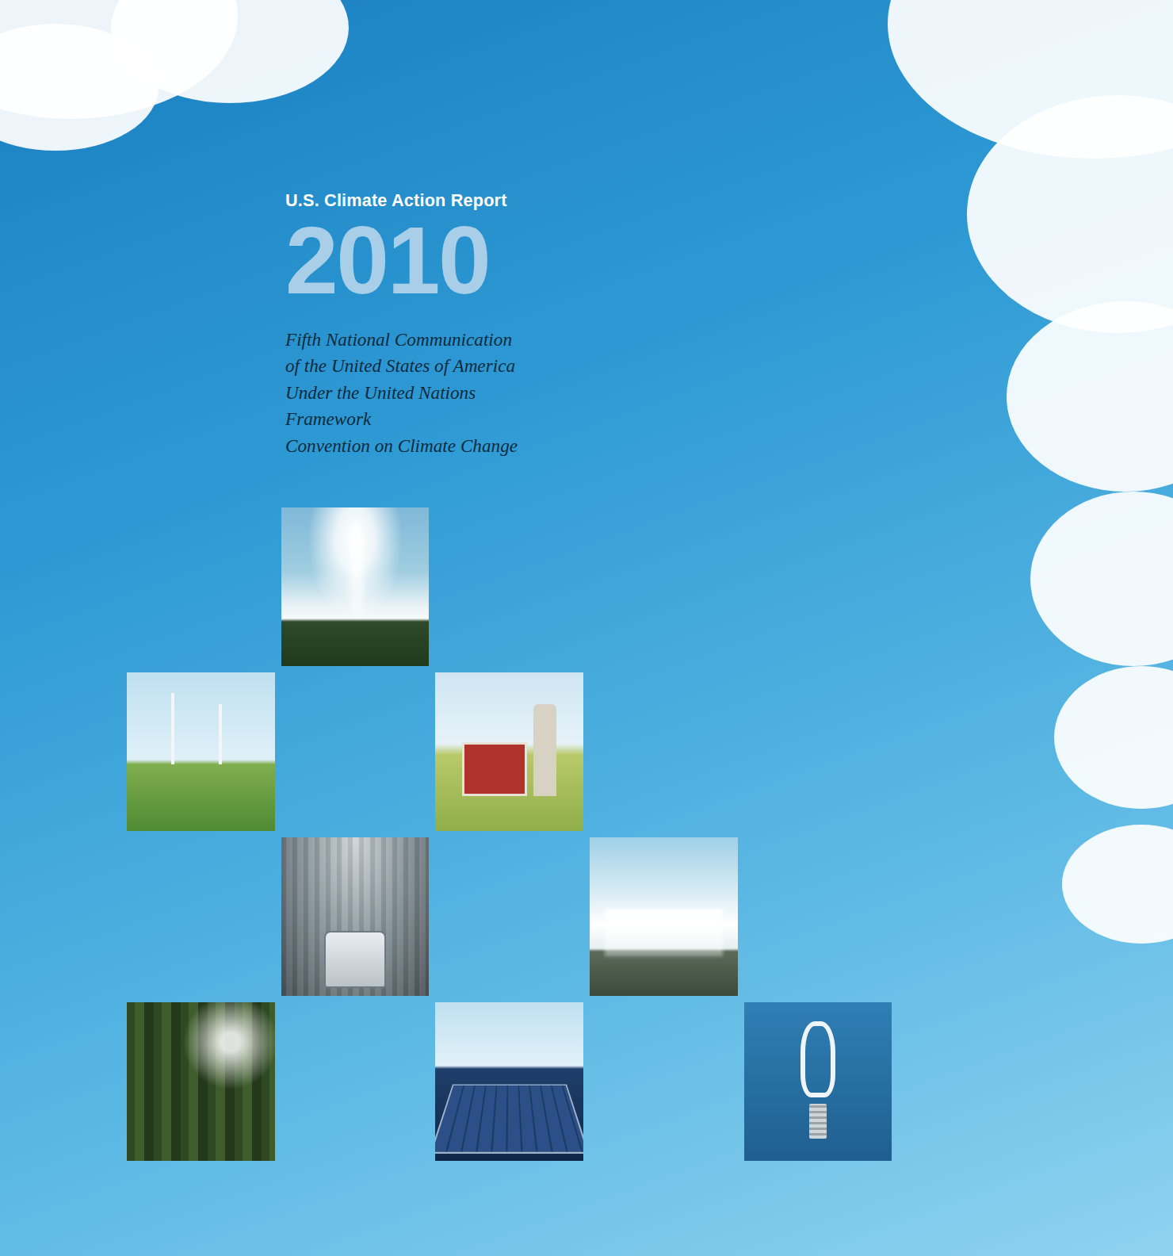U.S. Climate Action Report
2010
Fifth National Communication
of the United States of America
Under the United Nations Framework
Convention on Climate Change
U.S. Climate Action Report 2010 — Fifth National Communication of the United States of America Under the United Nations Framework Convention on Climate Change